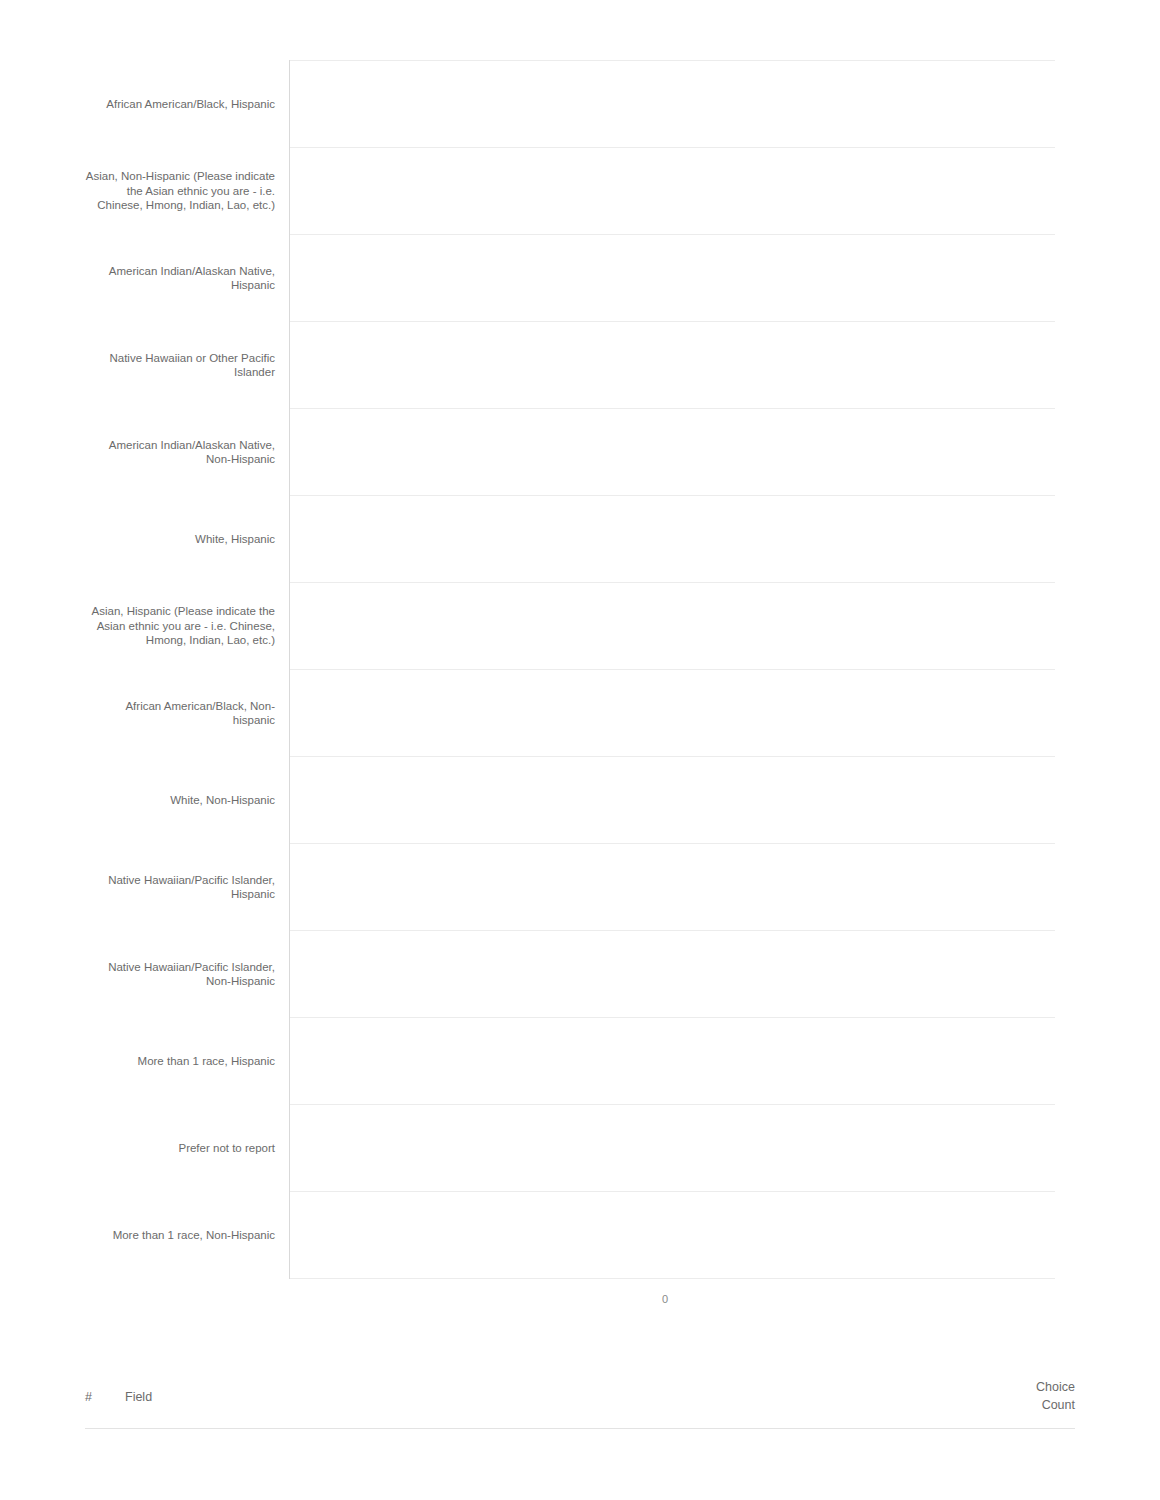| African American/Black, Hispanic | |
| Asian, Non-Hispanic (Please indicate the Asian ethnic you are - i.e. Chinese, Hmong, Indian, Lao, etc.) | |
| American Indian/Alaskan Native, Hispanic | |
| Native Hawaiian or Other Pacific Islander | |
| American Indian/Alaskan Native, Non-Hispanic | |
| White, Hispanic | |
| Asian, Hispanic (Please indicate the Asian ethnic you are - i.e. Chinese, Hmong, Indian, Lao, etc.) | |
| African American/Black, Non-hispanic | |
| White, Non-Hispanic | |
| Native Hawaiian/Pacific Islander, Hispanic | |
| Native Hawaiian/Pacific Islander, Non-Hispanic | |
| More than 1 race, Hispanic | |
| Prefer not to report | |
| More than 1 race, Non-Hispanic | |
0
| # | Field | Choice Count |
| --- | --- | --- |